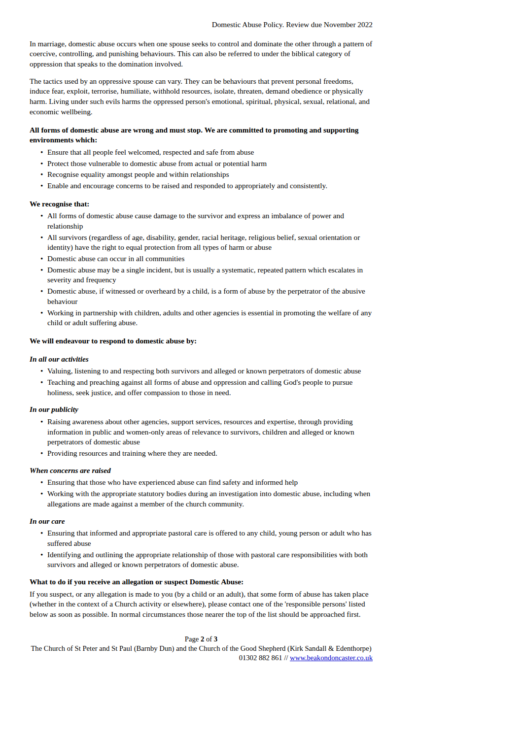Domestic Abuse Policy. Review due November 2022
In marriage, domestic abuse occurs when one spouse seeks to control and dominate the other through a pattern of coercive, controlling, and punishing behaviours. This can also be referred to under the biblical category of oppression that speaks to the domination involved.
The tactics used by an oppressive spouse can vary. They can be behaviours that prevent personal freedoms, induce fear, exploit, terrorise, humiliate, withhold resources, isolate, threaten, demand obedience or physically harm. Living under such evils harms the oppressed person's emotional, spiritual, physical, sexual, relational, and economic wellbeing.
All forms of domestic abuse are wrong and must stop. We are committed to promoting and supporting environments which:
Ensure that all people feel welcomed, respected and safe from abuse
Protect those vulnerable to domestic abuse from actual or potential harm
Recognise equality amongst people and within relationships
Enable and encourage concerns to be raised and responded to appropriately and consistently.
We recognise that:
All forms of domestic abuse cause damage to the survivor and express an imbalance of power and relationship
All survivors (regardless of age, disability, gender, racial heritage, religious belief, sexual orientation or identity) have the right to equal protection from all types of harm or abuse
Domestic abuse can occur in all communities
Domestic abuse may be a single incident, but is usually a systematic, repeated pattern which escalates in severity and frequency
Domestic abuse, if witnessed or overheard by a child, is a form of abuse by the perpetrator of the abusive behaviour
Working in partnership with children, adults and other agencies is essential in promoting the welfare of any child or adult suffering abuse.
We will endeavour to respond to domestic abuse by:
In all our activities
Valuing, listening to and respecting both survivors and alleged or known perpetrators of domestic abuse
Teaching and preaching against all forms of abuse and oppression and calling God's people to pursue holiness, seek justice, and offer compassion to those in need.
In our publicity
Raising awareness about other agencies, support services, resources and expertise, through providing information in public and women-only areas of relevance to survivors, children and alleged or known perpetrators of domestic abuse
Providing resources and training where they are needed.
When concerns are raised
Ensuring that those who have experienced abuse can find safety and informed help
Working with the appropriate statutory bodies during an investigation into domestic abuse, including when allegations are made against a member of the church community.
In our care
Ensuring that informed and appropriate pastoral care is offered to any child, young person or adult who has suffered abuse
Identifying and outlining the appropriate relationship of those with pastoral care responsibilities with both survivors and alleged or known perpetrators of domestic abuse.
What to do if you receive an allegation or suspect Domestic Abuse:
If you suspect, or any allegation is made to you (by a child or an adult), that some form of abuse has taken place (whether in the context of a Church activity or elsewhere), please contact one of the 'responsible persons' listed below as soon as possible. In normal circumstances those nearer the top of the list should be approached first.
Page 2 of 3
The Church of St Peter and St Paul (Barnby Dun) and the Church of the Good Shepherd (Kirk Sandall & Edenthorpe)
01302 882 861 // www.beakondoncaster.co.uk